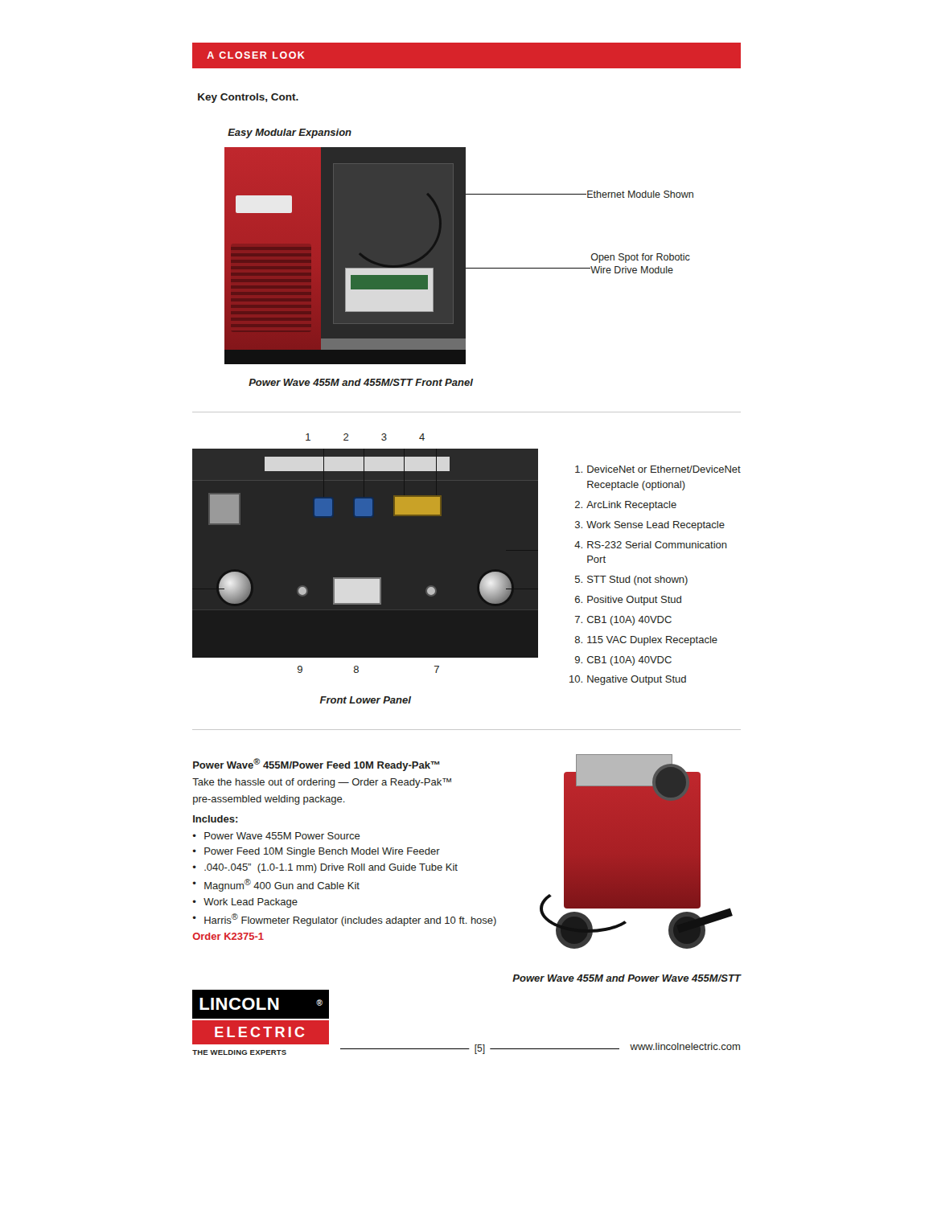A CLOSER LOOK
Key Controls, Cont.
Easy Modular Expansion
Ethernet Module Shown
Open Spot for Robotic
Wire Drive Module
Power Wave 455M and 455M/STT Front Panel
1234
5 6 10
9 8 7
Front Lower Panel
1. DeviceNet or Ethernet/DeviceNet Receptacle (optional)
2. ArcLink Receptacle
3. Work Sense Lead Receptacle
4. RS-232 Serial Communication Port
5. STT Stud (not shown)
6. Positive Output Stud
7. CB1 (10A) 40VDC
8. 115 VAC Duplex Receptacle
9. CB1 (10A) 40VDC
10. Negative Output Stud
Power Wave® 455M/Power Feed 10M Ready-Pak™
Take the hassle out of ordering — Order a Ready-Pak™
pre-assembled welding package.
Includes:
Power Wave 455M Power Source
Power Feed 10M Single Bench Model Wire Feeder
.040-.045” (1.0-1.1 mm) Drive Roll and Guide Tube Kit
Magnum® 400 Gun and Cable Kit
Work Lead Package
Harris® Flowmeter Regulator (includes adapter and 10 ft. hose)
Order K2375-1
Power Wave 455M and Power Wave 455M/STT
LINCOLN®
ELECTRIC
THE WELDING EXPERTS
[5]
www.lincolnelectric.com